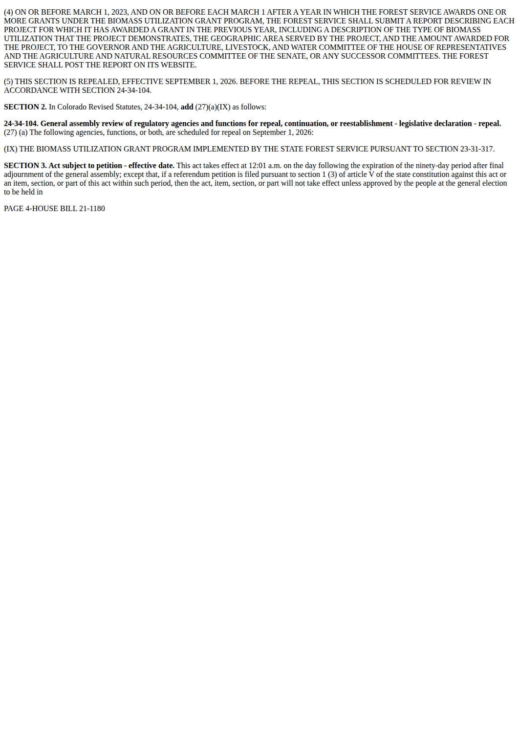(4) ON OR BEFORE MARCH 1, 2023, AND ON OR BEFORE EACH MARCH 1 AFTER A YEAR IN WHICH THE FOREST SERVICE AWARDS ONE OR MORE GRANTS UNDER THE BIOMASS UTILIZATION GRANT PROGRAM, THE FOREST SERVICE SHALL SUBMIT A REPORT DESCRIBING EACH PROJECT FOR WHICH IT HAS AWARDED A GRANT IN THE PREVIOUS YEAR, INCLUDING A DESCRIPTION OF THE TYPE OF BIOMASS UTILIZATION THAT THE PROJECT DEMONSTRATES, THE GEOGRAPHIC AREA SERVED BY THE PROJECT, AND THE AMOUNT AWARDED FOR THE PROJECT, TO THE GOVERNOR AND THE AGRICULTURE, LIVESTOCK, AND WATER COMMITTEE OF THE HOUSE OF REPRESENTATIVES AND THE AGRICULTURE AND NATURAL RESOURCES COMMITTEE OF THE SENATE, OR ANY SUCCESSOR COMMITTEES. THE FOREST SERVICE SHALL POST THE REPORT ON ITS WEBSITE.
(5) THIS SECTION IS REPEALED, EFFECTIVE SEPTEMBER 1, 2026. BEFORE THE REPEAL, THIS SECTION IS SCHEDULED FOR REVIEW IN ACCORDANCE WITH SECTION 24-34-104.
SECTION 2. In Colorado Revised Statutes, 24-34-104, add (27)(a)(IX) as follows:
24-34-104. General assembly review of regulatory agencies and functions for repeal, continuation, or reestablishment - legislative declaration - repeal. (27) (a) The following agencies, functions, or both, are scheduled for repeal on September 1, 2026:
(IX) THE BIOMASS UTILIZATION GRANT PROGRAM IMPLEMENTED BY THE STATE FOREST SERVICE PURSUANT TO SECTION 23-31-317.
SECTION 3. Act subject to petition - effective date. This act takes effect at 12:01 a.m. on the day following the expiration of the ninety-day period after final adjournment of the general assembly; except that, if a referendum petition is filed pursuant to section 1 (3) of article V of the state constitution against this act or an item, section, or part of this act within such period, then the act, item, section, or part will not take effect unless approved by the people at the general election to be held in
PAGE 4-HOUSE BILL 21-1180